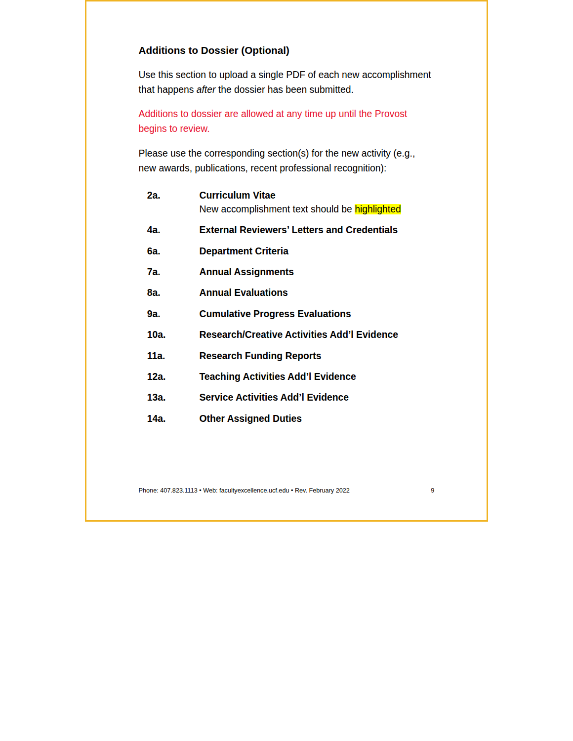Additions to Dossier (Optional)
Use this section to upload a single PDF of each new accomplishment that happens after the dossier has been submitted.
Additions to dossier are allowed at any time up until the Provost begins to review.
Please use the corresponding section(s) for the new activity (e.g., new awards, publications, recent professional recognition):
| 2a. | Curriculum Vitae New accomplishment text should be highlighted |
| 4a. | External Reviewers’ Letters and Credentials |
| 6a. | Department Criteria |
| 7a. | Annual Assignments |
| 8a. | Annual Evaluations |
| 9a. | Cumulative Progress Evaluations |
| 10a. | Research/Creative Activities Add’l Evidence |
| 11a. | Research Funding Reports |
| 12a. | Teaching Activities Add’l Evidence |
| 13a. | Service Activities Add’l Evidence |
| 14a. | Other Assigned Duties |
Phone: 407.823.1113 • Web: facultyexcellence.ucf.edu • Rev. February 2022 9